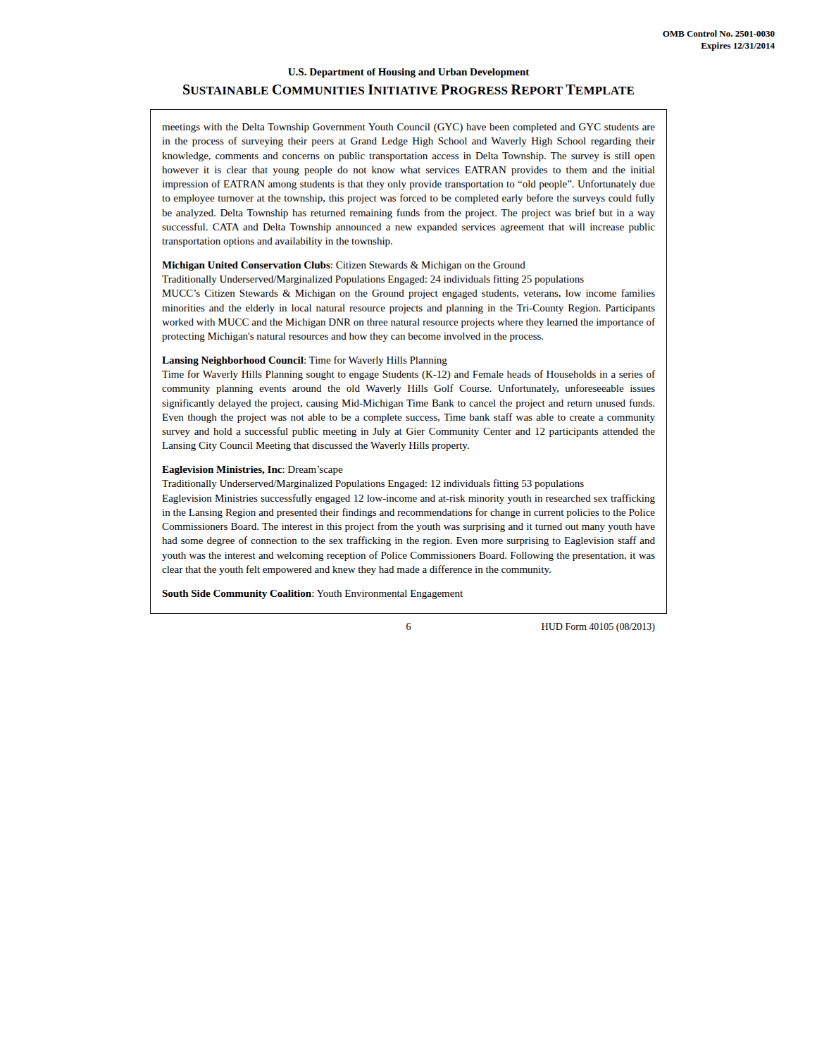OMB Control No. 2501-0030
Expires 12/31/2014
U.S. Department of Housing and Urban Development
SUSTAINABLE COMMUNITIES INITIATIVE PROGRESS REPORT TEMPLATE
meetings with the Delta Township Government Youth Council (GYC) have been completed and GYC students are in the process of surveying their peers at Grand Ledge High School and Waverly High School regarding their knowledge, comments and concerns on public transportation access in Delta Township. The survey is still open however it is clear that young people do not know what services EATRAN provides to them and the initial impression of EATRAN among students is that they only provide transportation to “old people”. Unfortunately due to employee turnover at the township, this project was forced to be completed early before the surveys could fully be analyzed. Delta Township has returned remaining funds from the project. The project was brief but in a way successful. CATA and Delta Township announced a new expanded services agreement that will increase public transportation options and availability in the township.
Michigan United Conservation Clubs: Citizen Stewards & Michigan on the Ground
Traditionally Underserved/Marginalized Populations Engaged: 24 individuals fitting 25 populations
MUCC’s Citizen Stewards & Michigan on the Ground project engaged students, veterans, low income families minorities and the elderly in local natural resource projects and planning in the Tri-County Region. Participants worked with MUCC and the Michigan DNR on three natural resource projects where they learned the importance of protecting Michigan's natural resources and how they can become involved in the process.
Lansing Neighborhood Council: Time for Waverly Hills Planning
Time for Waverly Hills Planning sought to engage Students (K-12) and Female heads of Households in a series of community planning events around the old Waverly Hills Golf Course. Unfortunately, unforeseeable issues significantly delayed the project, causing Mid-Michigan Time Bank to cancel the project and return unused funds. Even though the project was not able to be a complete success, Time bank staff was able to create a community survey and hold a successful public meeting in July at Gier Community Center and 12 participants attended the Lansing City Council Meeting that discussed the Waverly Hills property.
Eaglevision Ministries, Inc: Dream’scape
Traditionally Underserved/Marginalized Populations Engaged: 12 individuals fitting 53 populations
Eaglevision Ministries successfully engaged 12 low-income and at-risk minority youth in researched sex trafficking in the Lansing Region and presented their findings and recommendations for change in current policies to the Police Commissioners Board. The interest in this project from the youth was surprising and it turned out many youth have had some degree of connection to the sex trafficking in the region. Even more surprising to Eaglevision staff and youth was the interest and welcoming reception of Police Commissioners Board. Following the presentation, it was clear that the youth felt empowered and knew they had made a difference in the community.
South Side Community Coalition: Youth Environmental Engagement
6
HUD Form 40105 (08/2013)